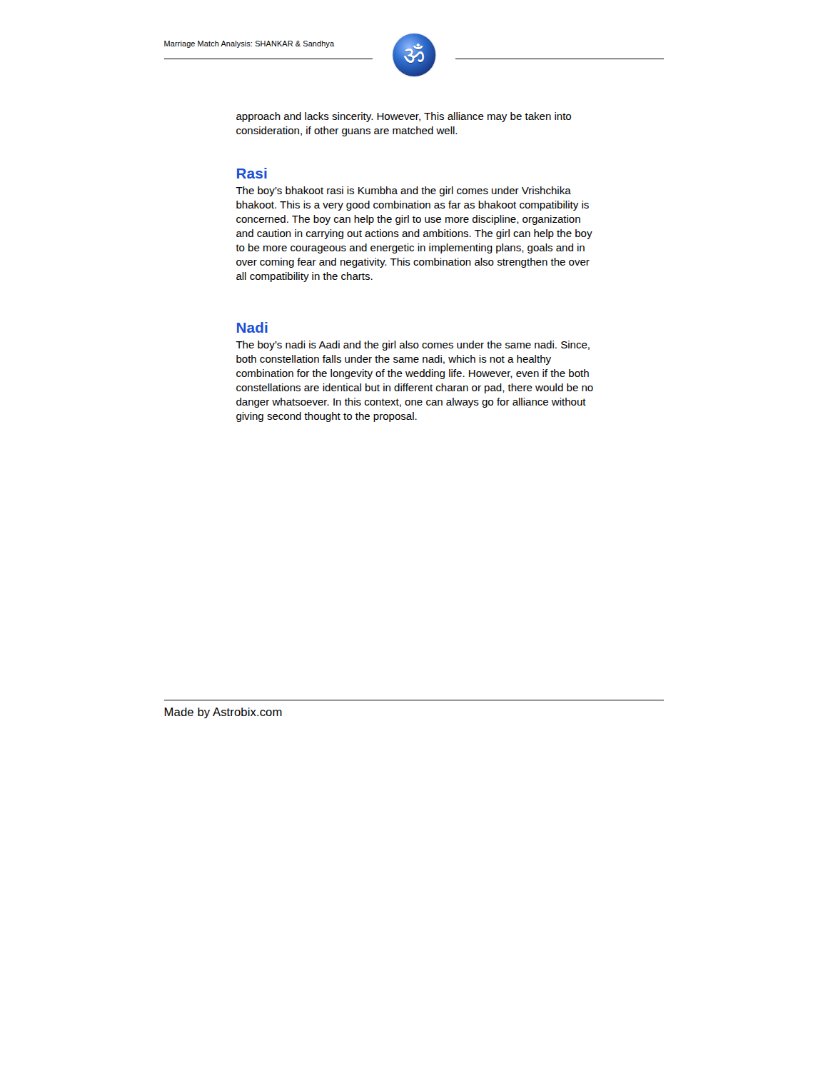Marriage Match Analysis: SHANKAR & Sandhya
ॐ
approach and lacks sincerity. However, This alliance may be taken into consideration, if other guans are matched well.
Rasi
The boy’s bhakoot rasi is Kumbha and the girl comes under Vrishchika bhakoot. This is a very good combination as far as bhakoot compatibility is concerned. The boy can help the girl to use more discipline, organization and caution in carrying out actions and ambitions. The girl can help the boy to be more courageous and energetic in implementing plans, goals and in over coming fear and negativity. This combination also strengthen the over all compatibility in the charts.
Nadi
The boy’s nadi is Aadi and the girl also comes under the same nadi. Since, both constellation falls under the same nadi, which is not a healthy combination for the longevity of the wedding life. However, even if the both constellations are identical but in different charan or pad, there would be no danger whatsoever. In this context, one can always go for alliance without giving second thought to the proposal.
Made by Astrobix.com